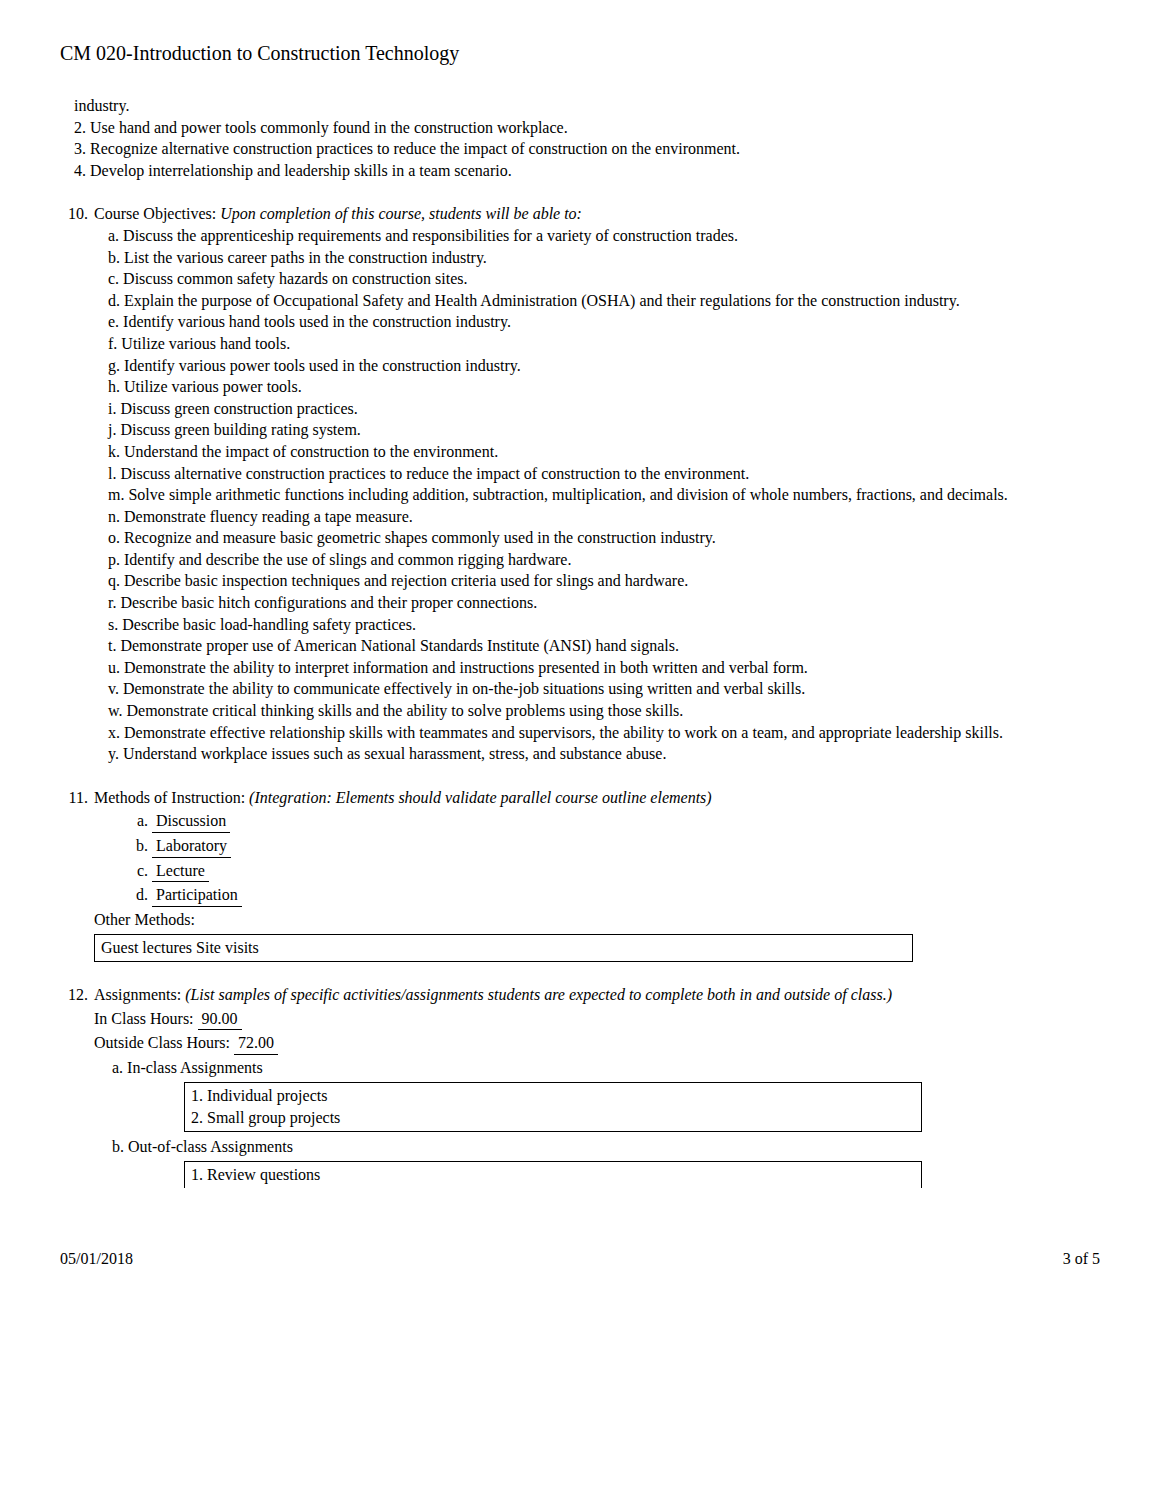CM 020-Introduction to Construction Technology
industry.
2. Use hand and power tools commonly found in the construction workplace.
3. Recognize alternative construction practices to reduce the impact of construction on the environment.
4. Develop interrelationship and leadership skills in a team scenario.
10. Course Objectives: Upon completion of this course, students will be able to:
a. Discuss the apprenticeship requirements and responsibilities for a variety of construction trades.
b. List the various career paths in the construction industry.
c. Discuss common safety hazards on construction sites.
d. Explain the purpose of Occupational Safety and Health Administration (OSHA) and their regulations for the construction industry.
e. Identify various hand tools used in the construction industry.
f. Utilize various hand tools.
g. Identify various power tools used in the construction industry.
h. Utilize various power tools.
i. Discuss green construction practices.
j. Discuss green building rating system.
k. Understand the impact of construction to the environment.
l. Discuss alternative construction practices to reduce the impact of construction to the environment.
m. Solve simple arithmetic functions including addition, subtraction, multiplication, and division of whole numbers, fractions, and decimals.
n. Demonstrate fluency reading a tape measure.
o. Recognize and measure basic geometric shapes commonly used in the construction industry.
p. Identify and describe the use of slings and common rigging hardware.
q. Describe basic inspection techniques and rejection criteria used for slings and hardware.
r. Describe basic hitch configurations and their proper connections.
s. Describe basic load-handling safety practices.
t. Demonstrate proper use of American National Standards Institute (ANSI) hand signals.
u. Demonstrate the ability to interpret information and instructions presented in both written and verbal form.
v. Demonstrate the ability to communicate effectively in on-the-job situations using written and verbal skills.
w. Demonstrate critical thinking skills and the ability to solve problems using those skills.
x. Demonstrate effective relationship skills with teammates and supervisors, the ability to work on a team, and appropriate leadership skills.
y. Understand workplace issues such as sexual harassment, stress, and substance abuse.
11. Methods of Instruction: (Integration: Elements should validate parallel course outline elements)
Discussion
Laboratory
Lecture
Participation
Other Methods:
Guest lectures Site visits
12. Assignments: (List samples of specific activities/assignments students are expected to complete both in and outside of class.)
In Class Hours: 90.00
Outside Class Hours: 72.00
a. In-class Assignments
1. Individual projects
2. Small group projects
b. Out-of-class Assignments
1. Review questions
05/01/2018 3 of 5